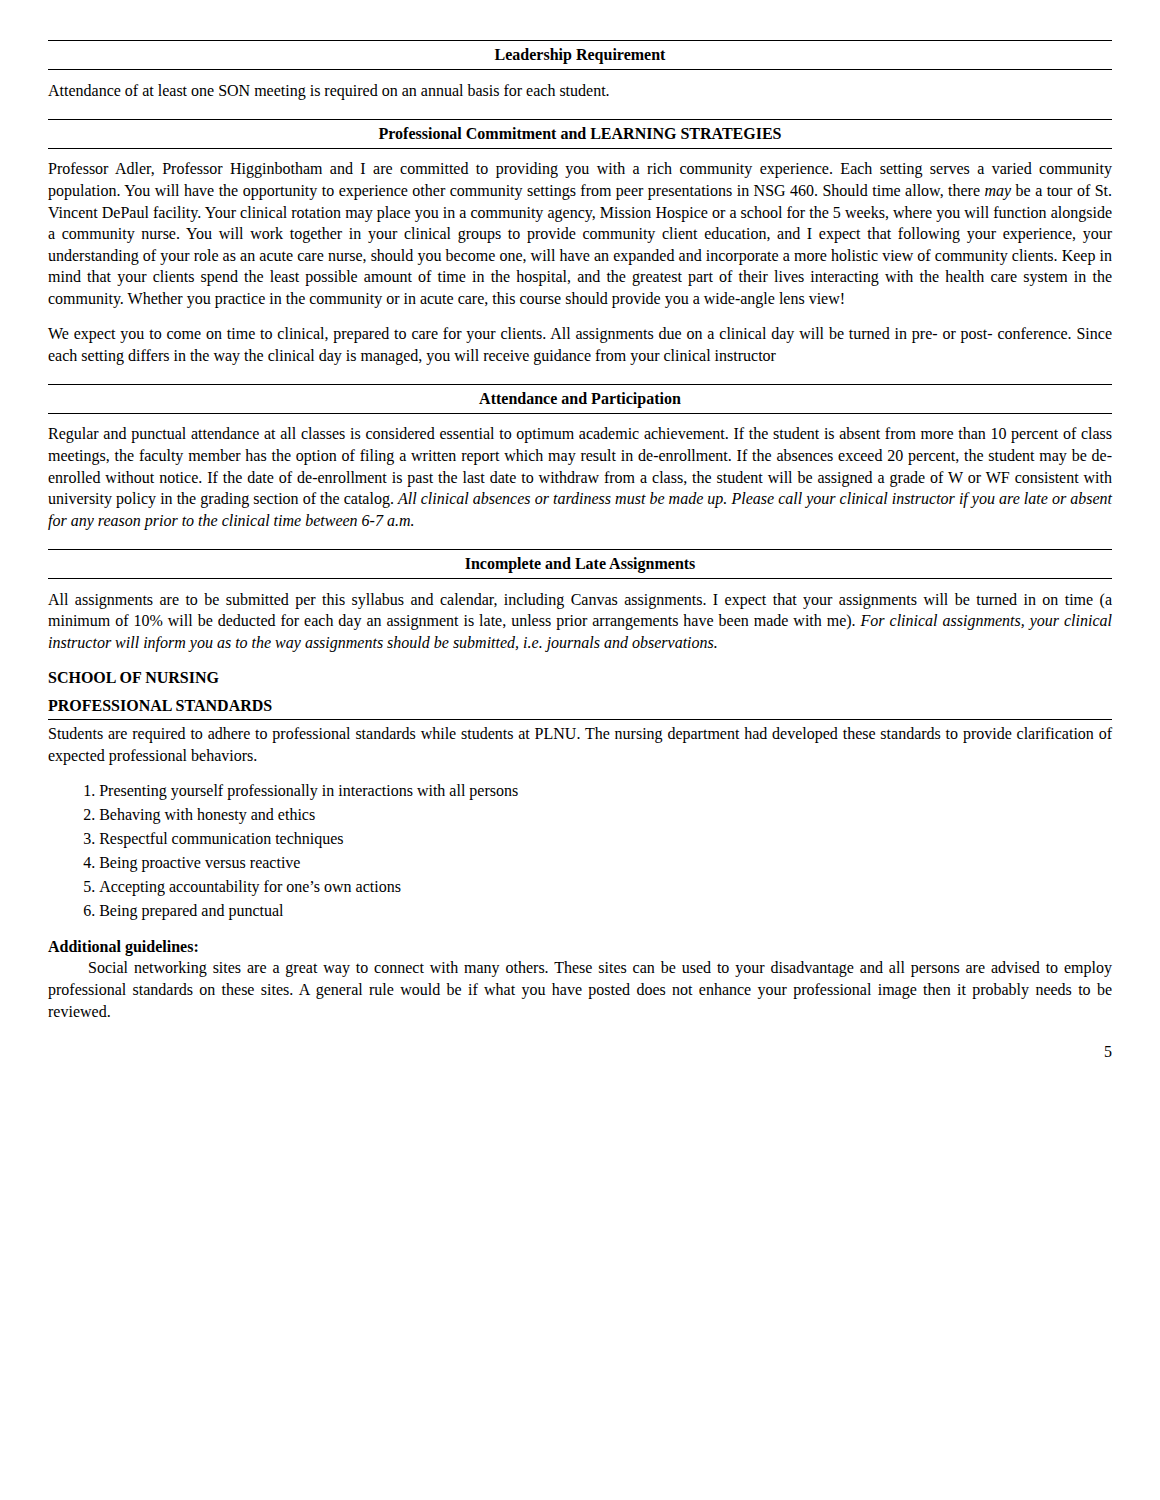Leadership Requirement
Attendance of at least one SON meeting is required on an annual basis for each student.
Professional Commitment and LEARNING STRATEGIES
Professor Adler, Professor Higginbotham and I are committed to providing you with a rich community experience. Each setting serves a varied community population. You will have the opportunity to experience other community settings from peer presentations in NSG 460. Should time allow, there may be a tour of St. Vincent DePaul facility. Your clinical rotation may place you in a community agency, Mission Hospice or a school for the 5 weeks, where you will function alongside a community nurse. You will work together in your clinical groups to provide community client education, and I expect that following your experience, your understanding of your role as an acute care nurse, should you become one, will have an expanded and incorporate a more holistic view of community clients. Keep in mind that your clients spend the least possible amount of time in the hospital, and the greatest part of their lives interacting with the health care system in the community. Whether you practice in the community or in acute care, this course should provide you a wide-angle lens view!
We expect you to come on time to clinical, prepared to care for your clients. All assignments due on a clinical day will be turned in pre- or post- conference. Since each setting differs in the way the clinical day is managed, you will receive guidance from your clinical instructor
Attendance and Participation
Regular and punctual attendance at all classes is considered essential to optimum academic achievement. If the student is absent from more than 10 percent of class meetings, the faculty member has the option of filing a written report which may result in de-enrollment. If the absences exceed 20 percent, the student may be de-enrolled without notice. If the date of de-enrollment is past the last date to withdraw from a class, the student will be assigned a grade of W or WF consistent with university policy in the grading section of the catalog. All clinical absences or tardiness must be made up. Please call your clinical instructor if you are late or absent for any reason prior to the clinical time between 6-7 a.m.
Incomplete and Late Assignments
All assignments are to be submitted per this syllabus and calendar, including Canvas assignments. I expect that your assignments will be turned in on time (a minimum of 10% will be deducted for each day an assignment is late, unless prior arrangements have been made with me). For clinical assignments, your clinical instructor will inform you as to the way assignments should be submitted, i.e. journals and observations.
SCHOOL OF NURSING
PROFESSIONAL STANDARDS
Students are required to adhere to professional standards while students at PLNU. The nursing department had developed these standards to provide clarification of expected professional behaviors.
Presenting yourself professionally in interactions with all persons
Behaving with honesty and ethics
Respectful communication techniques
Being proactive versus reactive
Accepting accountability for one’s own actions
Being prepared and punctual
Additional guidelines:
Social networking sites are a great way to connect with many others. These sites can be used to your disadvantage and all persons are advised to employ professional standards on these sites. A general rule would be if what you have posted does not enhance your professional image then it probably needs to be reviewed.
5